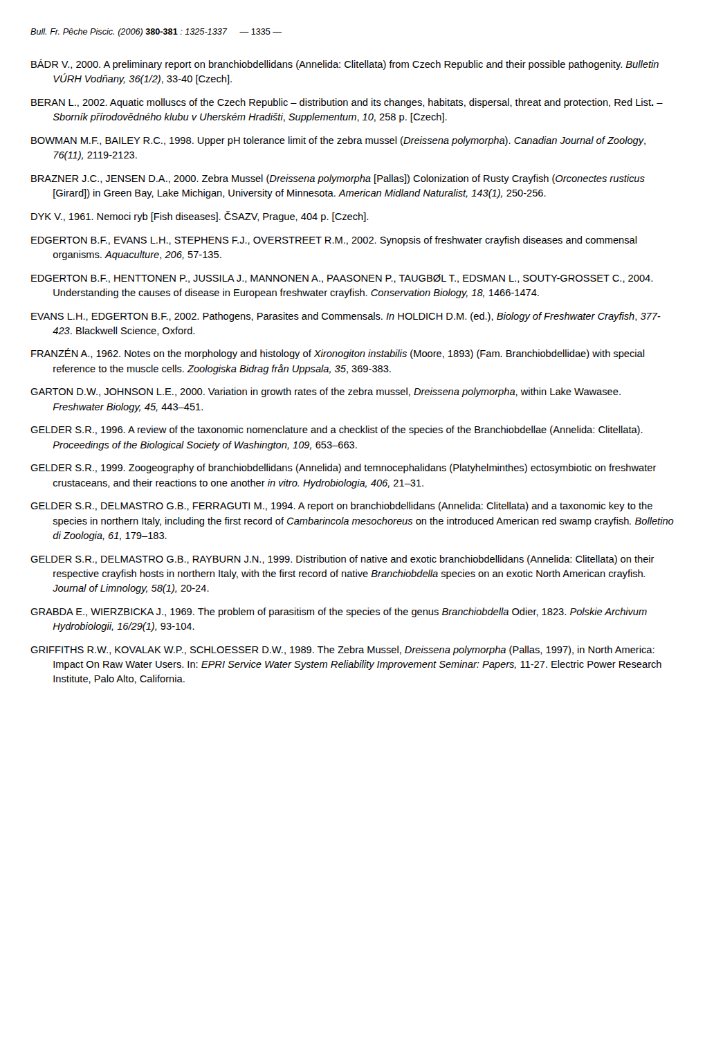Bull. Fr. Pêche Piscic. (2006) 380-381 : 1325-1337 — 1335 —
BÁDR V., 2000. A preliminary report on branchiobdellidans (Annelida: Clitellata) from Czech Republic and their possible pathogenity. Bulletin VÚRH Vodňany, 36(1/2), 33-40 [Czech].
BERAN L., 2002. Aquatic molluscs of the Czech Republic – distribution and its changes, habitats, dispersal, threat and protection, Red List. – Sborník přírodovědného klubu v Uherském Hradišti, Supplementum, 10, 258 p. [Czech].
BOWMAN M.F., BAILEY R.C., 1998. Upper pH tolerance limit of the zebra mussel (Dreissena polymorpha). Canadian Journal of Zoology, 76(11), 2119-2123.
BRAZNER J.C., JENSEN D.A., 2000. Zebra Mussel (Dreissena polymorpha [Pallas]) Colonization of Rusty Crayfish (Orconectes rusticus [Girard]) in Green Bay, Lake Michigan, University of Minnesota. American Midland Naturalist, 143(1), 250-256.
DYK V., 1961. Nemoci ryb [Fish diseases]. ČSAZV, Prague, 404 p. [Czech].
EDGERTON B.F., EVANS L.H., STEPHENS F.J., OVERSTREET R.M., 2002. Synopsis of freshwater crayfish diseases and commensal organisms. Aquaculture, 206, 57-135.
EDGERTON B.F., HENTTONEN P., JUSSILA J., MANNONEN A., PAASONEN P., TAUGBØL T., EDSMAN L., SOUTY-GROSSET C., 2004. Understanding the causes of disease in European freshwater crayfish. Conservation Biology, 18, 1466-1474.
EVANS L.H., EDGERTON B.F., 2002. Pathogens, Parasites and Commensals. In HOLDICH D.M. (ed.), Biology of Freshwater Crayfish, 377-423. Blackwell Science, Oxford.
FRANZÉN A., 1962. Notes on the morphology and histology of Xironogiton instabilis (Moore, 1893) (Fam. Branchiobdellidae) with special reference to the muscle cells. Zoologiska Bidrag från Uppsala, 35, 369-383.
GARTON D.W., JOHNSON L.E., 2000. Variation in growth rates of the zebra mussel, Dreissena polymorpha, within Lake Wawasee. Freshwater Biology, 45, 443–451.
GELDER S.R., 1996. A review of the taxonomic nomenclature and a checklist of the species of the Branchiobdellae (Annelida: Clitellata). Proceedings of the Biological Society of Washington, 109, 653–663.
GELDER S.R., 1999. Zoogeography of branchiobdellidans (Annelida) and temnocephalidans (Platyhelminthes) ectosymbiotic on freshwater crustaceans, and their reactions to one another in vitro. Hydrobiologia, 406, 21–31.
GELDER S.R., DELMASTRO G.B., FERRAGUTI M., 1994. A report on branchiobdellidans (Annelida: Clitellata) and a taxonomic key to the species in northern Italy, including the first record of Cambarincola mesochoreus on the introduced American red swamp crayfish. Bolletino di Zoologia, 61, 179–183.
GELDER S.R., DELMASTRO G.B., RAYBURN J.N., 1999. Distribution of native and exotic branchiobdellidans (Annelida: Clitellata) on their respective crayfish hosts in northern Italy, with the first record of native Branchiobdella species on an exotic North American crayfish. Journal of Limnology, 58(1), 20-24.
GRABDA E., WIERZBICKA J., 1969. The problem of parasitism of the species of the genus Branchiobdella Odier, 1823. Polskie Archivum Hydrobiologii, 16/29(1), 93-104.
GRIFFITHS R.W., KOVALAK W.P., SCHLOESSER D.W., 1989. The Zebra Mussel, Dreissena polymorpha (Pallas, 1997), in North America: Impact On Raw Water Users. In: EPRI Service Water System Reliability Improvement Seminar: Papers, 11-27. Electric Power Research Institute, Palo Alto, California.